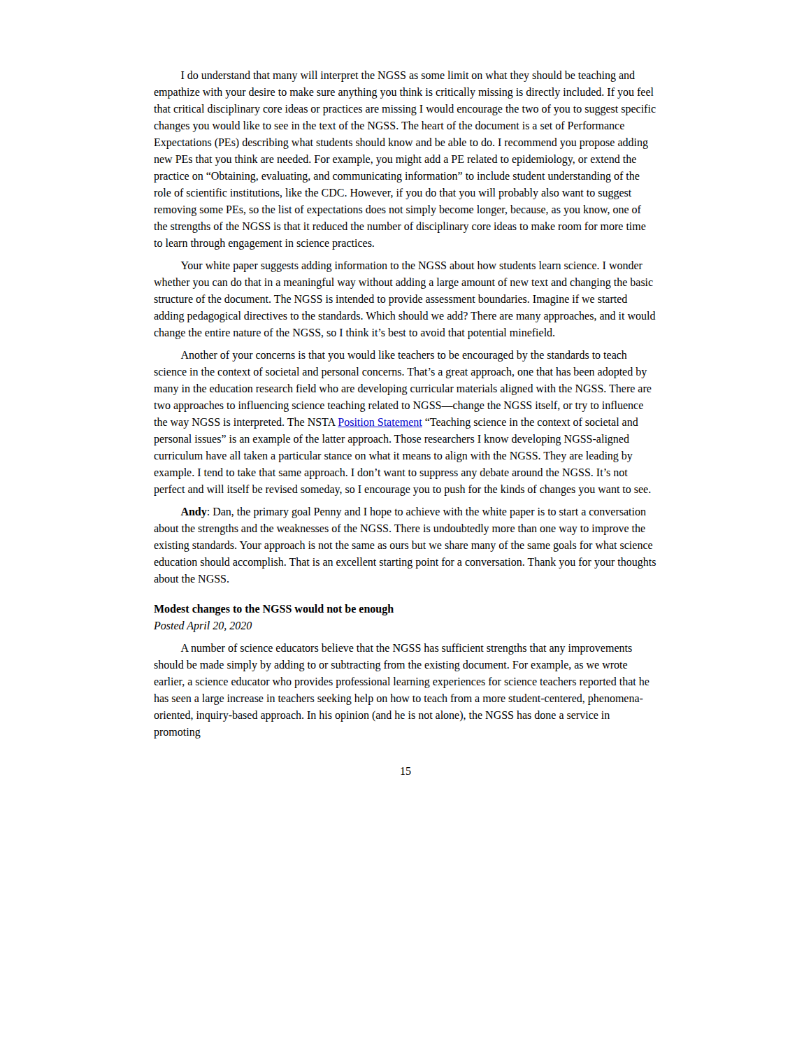I do understand that many will interpret the NGSS as some limit on what they should be teaching and empathize with your desire to make sure anything you think is critically missing is directly included. If you feel that critical disciplinary core ideas or practices are missing I would encourage the two of you to suggest specific changes you would like to see in the text of the NGSS. The heart of the document is a set of Performance Expectations (PEs) describing what students should know and be able to do. I recommend you propose adding new PEs that you think are needed. For example, you might add a PE related to epidemiology, or extend the practice on “Obtaining, evaluating, and communicating information” to include student understanding of the role of scientific institutions, like the CDC. However, if you do that you will probably also want to suggest removing some PEs, so the list of expectations does not simply become longer, because, as you know, one of the strengths of the NGSS is that it reduced the number of disciplinary core ideas to make room for more time to learn through engagement in science practices.
Your white paper suggests adding information to the NGSS about how students learn science. I wonder whether you can do that in a meaningful way without adding a large amount of new text and changing the basic structure of the document. The NGSS is intended to provide assessment boundaries. Imagine if we started adding pedagogical directives to the standards. Which should we add? There are many approaches, and it would change the entire nature of the NGSS, so I think it’s best to avoid that potential minefield.
Another of your concerns is that you would like teachers to be encouraged by the standards to teach science in the context of societal and personal concerns. That’s a great approach, one that has been adopted by many in the education research field who are developing curricular materials aligned with the NGSS. There are two approaches to influencing science teaching related to NGSS—change the NGSS itself, or try to influence the way NGSS is interpreted. The NSTA Position Statement “Teaching science in the context of societal and personal issues” is an example of the latter approach. Those researchers I know developing NGSS-aligned curriculum have all taken a particular stance on what it means to align with the NGSS. They are leading by example. I tend to take that same approach. I don’t want to suppress any debate around the NGSS. It’s not perfect and will itself be revised someday, so I encourage you to push for the kinds of changes you want to see.
Andy: Dan, the primary goal Penny and I hope to achieve with the white paper is to start a conversation about the strengths and the weaknesses of the NGSS. There is undoubtedly more than one way to improve the existing standards. Your approach is not the same as ours but we share many of the same goals for what science education should accomplish. That is an excellent starting point for a conversation. Thank you for your thoughts about the NGSS.
Modest changes to the NGSS would not be enough
Posted April 20, 2020
A number of science educators believe that the NGSS has sufficient strengths that any improvements should be made simply by adding to or subtracting from the existing document. For example, as we wrote earlier, a science educator who provides professional learning experiences for science teachers reported that he has seen a large increase in teachers seeking help on how to teach from a more student-centered, phenomena-oriented, inquiry-based approach. In his opinion (and he is not alone), the NGSS has done a service in promoting
15